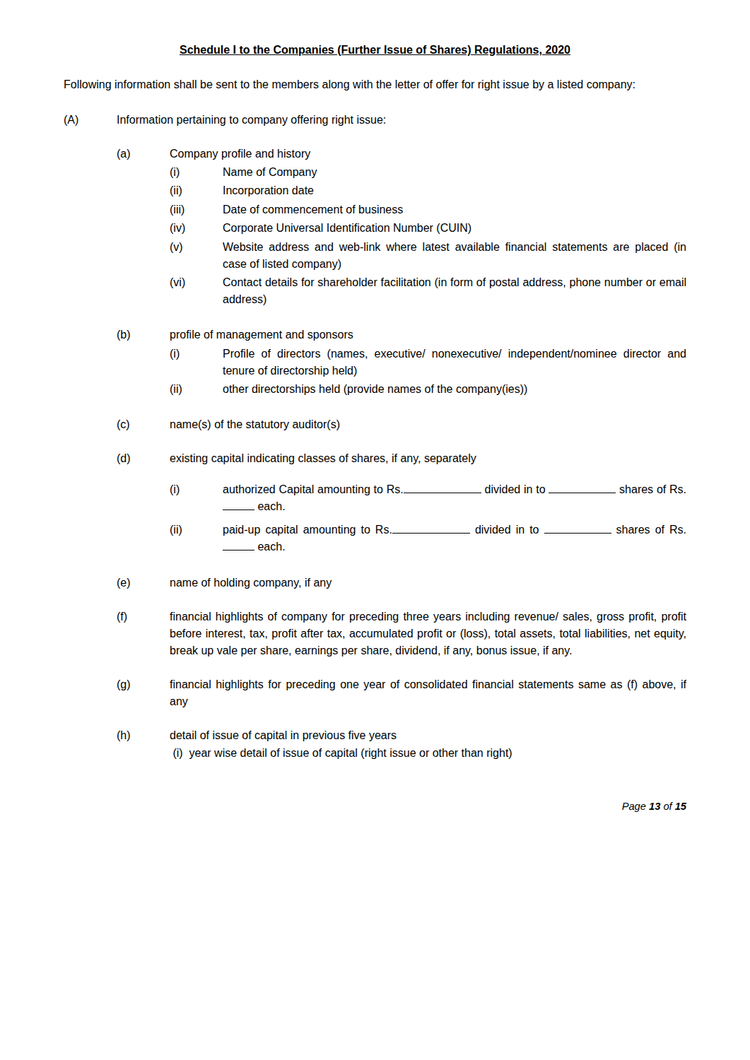Schedule I to the Companies (Further Issue of Shares) Regulations, 2020
Following information shall be sent to the members along with the letter of offer for right issue by a listed company:
(A)
Information pertaining to company offering right issue:
(a)
Company profile and history
(i)
Name of Company
(ii)
Incorporation date
(iii)
Date of commencement of business
(iv)
Corporate Universal Identification Number (CUIN)
(v)
Website address and web-link where latest available financial statements are placed (in case of listed company)
(vi)
Contact details for shareholder facilitation (in form of postal address, phone number or email address)
(b)
profile of management and sponsors
(i)
Profile of directors (names, executive/ nonexecutive/ independent/nominee director and tenure of directorship held)
(ii)
other directorships held (provide names of the company(ies))
(c)
name(s) of the statutory auditor(s)
(d)
existing capital indicating classes of shares, if any, separately
(i)
authorized Capital amounting to Rs. divided in to shares of Rs. each.
(ii)
paid-up capital amounting to Rs. divided in to shares of Rs. each.
(e)
name of holding company, if any
(f)
financial highlights of company for preceding three years including revenue/ sales, gross profit, profit before interest, tax, profit after tax, accumulated profit or (loss), total assets, total liabilities, net equity, break up vale per share, earnings per share, dividend, if any, bonus issue, if any.
(g)
financial highlights for preceding one year of consolidated financial statements same as (f) above, if any
(h)
detail of issue of capital in previous five years
(i) year wise detail of issue of capital (right issue or other than right)
Page 13 of 15